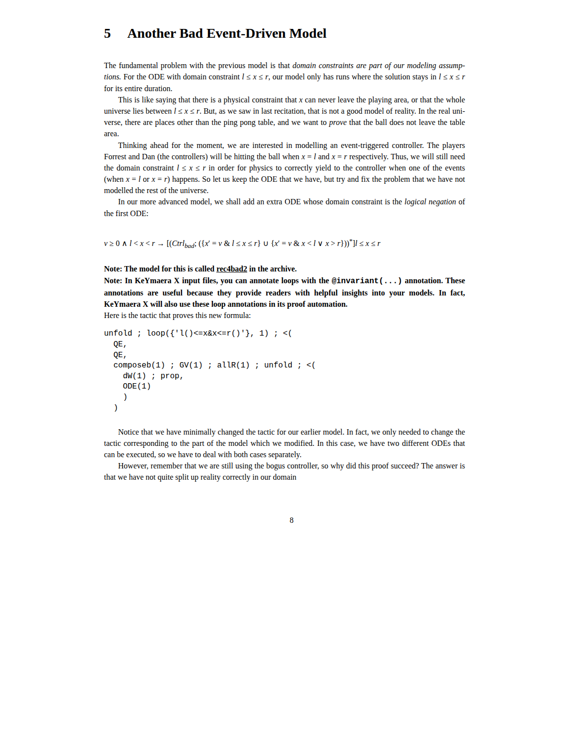5 Another Bad Event-Driven Model
The fundamental problem with the previous model is that domain constraints are part of our modeling assumptions. For the ODE with domain constraint l ≤ x ≤ r, our model only has runs where the solution stays in l ≤ x ≤ r for its entire duration.
This is like saying that there is a physical constraint that x can never leave the playing area, or that the whole universe lies between l ≤ x ≤ r. But, as we saw in last recitation, that is not a good model of reality. In the real universe, there are places other than the ping pong table, and we want to prove that the ball does not leave the table area.
Thinking ahead for the moment, we are interested in modelling an event-triggered controller. The players Forrest and Dan (the controllers) will be hitting the ball when x = l and x = r respectively. Thus, we will still need the domain constraint l ≤ x ≤ r in order for physics to correctly yield to the controller when one of the events (when x = l or x = r) happens. So let us keep the ODE that we have, but try and fix the problem that we have not modelled the rest of the universe.
In our more advanced model, we shall add an extra ODE whose domain constraint is the logical negation of the first ODE:
v ≥ 0 ∧ l < x < r → [(Ctrlbad; ({x′ = v & l ≤ x ≤ r} ∪ {x′ = v & x < l ∨ x > r}))*]l ≤ x ≤ r
Note: The model for this is called rec4bad2 in the archive.
Note: In KeYmaera X input files, you can annotate loops with the @invariant(...) annotation. These annotations are useful because they provide readers with helpful insights into your models. In fact, KeYmaera X will also use these loop annotations in its proof automation.
Here is the tactic that proves this new formula:
unfold ; loop({'l()<=x&x<=r()'}, 1) ; <(
  QE,
  QE,
  composeb(1) ; GV(1) ; allR(1) ; unfold ; <(
    dW(1) ; prop,
    ODE(1)
    )
  )
Notice that we have minimally changed the tactic for our earlier model. In fact, we only needed to change the tactic corresponding to the part of the model which we modified. In this case, we have two different ODEs that can be executed, so we have to deal with both cases separately.
However, remember that we are still using the bogus controller, so why did this proof succeed? The answer is that we have not quite split up reality correctly in our domain
8